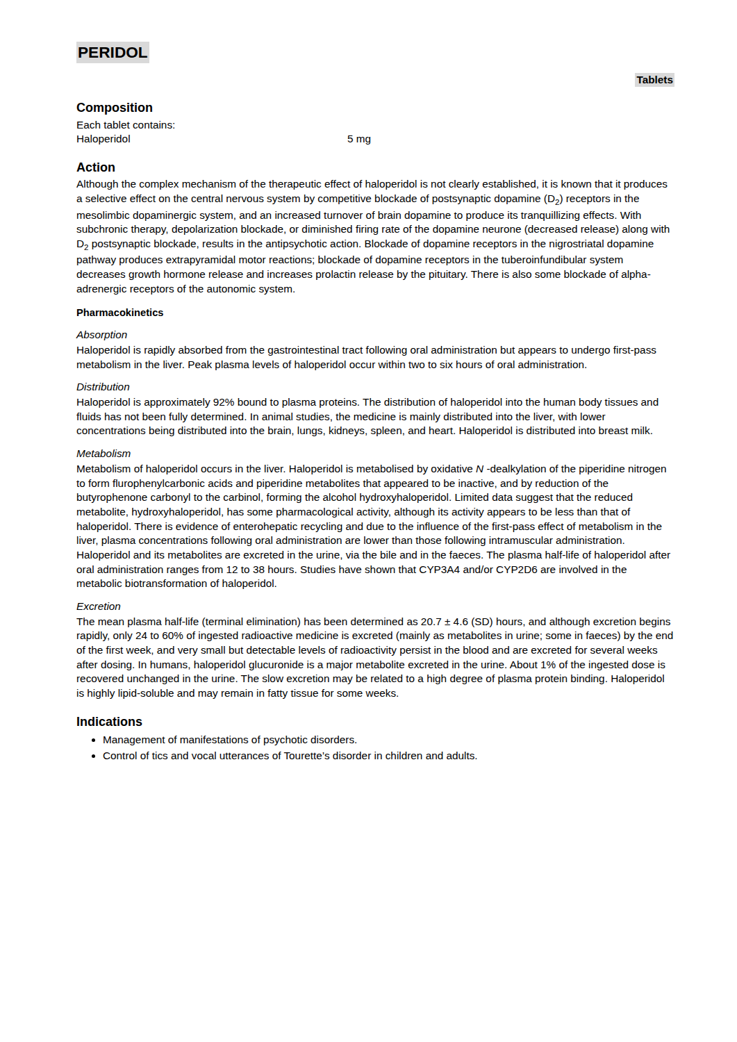PERIDOL
Tablets
Composition
Each tablet contains:
| Haloperidol | 5 mg |
Action
Although the complex mechanism of the therapeutic effect of haloperidol is not clearly established, it is known that it produces a selective effect on the central nervous system by competitive blockade of postsynaptic dopamine (D2) receptors in the mesolimbic dopaminergic system, and an increased turnover of brain dopamine to produce its tranquillizing effects. With subchronic therapy, depolarization blockade, or diminished firing rate of the dopamine neurone (decreased release) along with D2 postsynaptic blockade, results in the antipsychotic action. Blockade of dopamine receptors in the nigrostriatal dopamine pathway produces extrapyramidal motor reactions; blockade of dopamine receptors in the tuberoinfundibular system decreases growth hormone release and increases prolactin release by the pituitary. There is also some blockade of alpha-adrenergic receptors of the autonomic system.
Pharmacokinetics
Absorption
Haloperidol is rapidly absorbed from the gastrointestinal tract following oral administration but appears to undergo first-pass metabolism in the liver. Peak plasma levels of haloperidol occur within two to six hours of oral administration.
Distribution
Haloperidol is approximately 92% bound to plasma proteins. The distribution of haloperidol into the human body tissues and fluids has not been fully determined. In animal studies, the medicine is mainly distributed into the liver, with lower concentrations being distributed into the brain, lungs, kidneys, spleen, and heart. Haloperidol is distributed into breast milk.
Metabolism
Metabolism of haloperidol occurs in the liver. Haloperidol is metabolised by oxidative N -dealkylation of the piperidine nitrogen to form flurophenylcarbonic acids and piperidine metabolites that appeared to be inactive, and by reduction of the butyrophenone carbonyl to the carbinol, forming the alcohol hydroxyhaloperidol. Limited data suggest that the reduced metabolite, hydroxyhaloperidol, has some pharmacological activity, although its activity appears to be less than that of haloperidol. There is evidence of enterohepatic recycling and due to the influence of the first-pass effect of metabolism in the liver, plasma concentrations following oral administration are lower than those following intramuscular administration. Haloperidol and its metabolites are excreted in the urine, via the bile and in the faeces. The plasma half-life of haloperidol after oral administration ranges from 12 to 38 hours. Studies have shown that CYP3A4 and/or CYP2D6 are involved in the metabolic biotransformation of haloperidol.
Excretion
The mean plasma half-life (terminal elimination) has been determined as 20.7 ± 4.6 (SD) hours, and although excretion begins rapidly, only 24 to 60% of ingested radioactive medicine is excreted (mainly as metabolites in urine; some in faeces) by the end of the first week, and very small but detectable levels of radioactivity persist in the blood and are excreted for several weeks after dosing. In humans, haloperidol glucuronide is a major metabolite excreted in the urine. About 1% of the ingested dose is recovered unchanged in the urine. The slow excretion may be related to a high degree of plasma protein binding. Haloperidol is highly lipid-soluble and may remain in fatty tissue for some weeks.
Indications
Management of manifestations of psychotic disorders.
Control of tics and vocal utterances of Tourette’s disorder in children and adults.